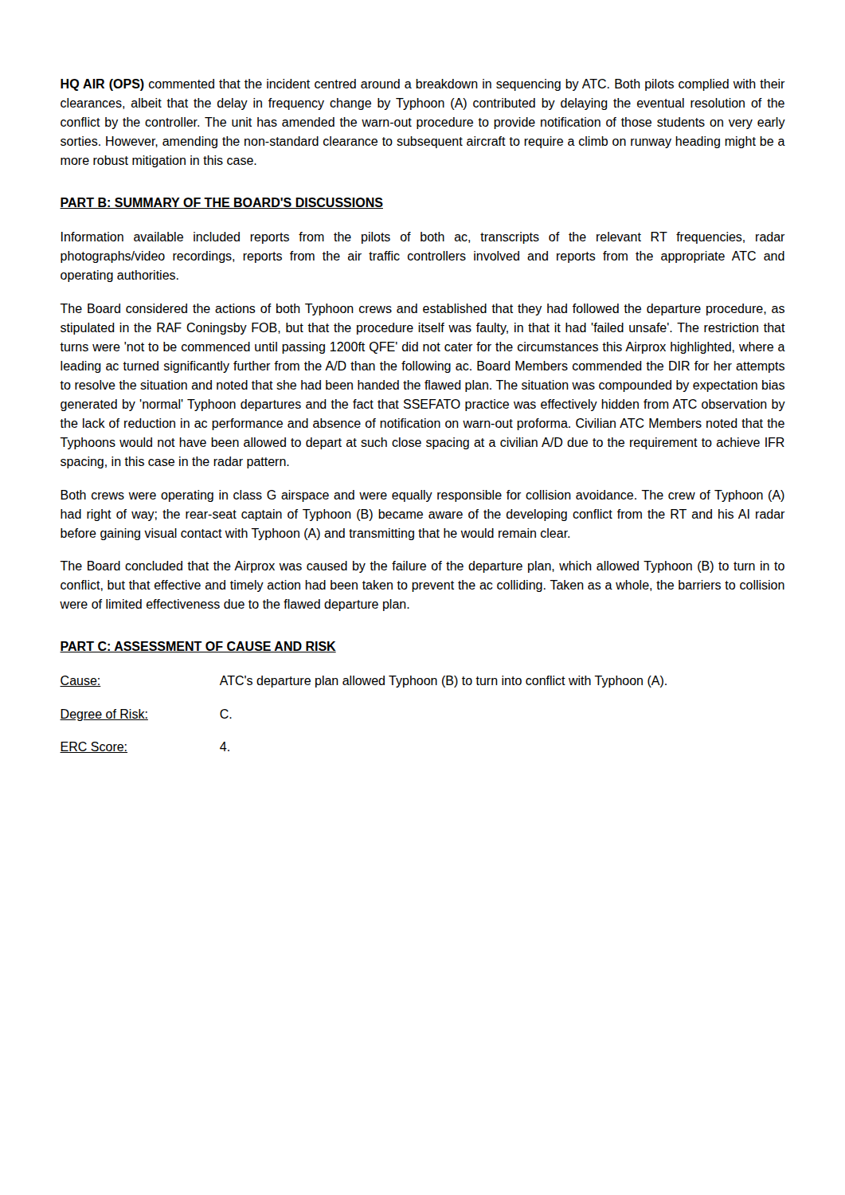HQ AIR (OPS) commented that the incident centred around a breakdown in sequencing by ATC. Both pilots complied with their clearances, albeit that the delay in frequency change by Typhoon (A) contributed by delaying the eventual resolution of the conflict by the controller. The unit has amended the warn-out procedure to provide notification of those students on very early sorties. However, amending the non-standard clearance to subsequent aircraft to require a climb on runway heading might be a more robust mitigation in this case.
PART B: SUMMARY OF THE BOARD'S DISCUSSIONS
Information available included reports from the pilots of both ac, transcripts of the relevant RT frequencies, radar photographs/video recordings, reports from the air traffic controllers involved and reports from the appropriate ATC and operating authorities.
The Board considered the actions of both Typhoon crews and established that they had followed the departure procedure, as stipulated in the RAF Coningsby FOB, but that the procedure itself was faulty, in that it had 'failed unsafe'. The restriction that turns were 'not to be commenced until passing 1200ft QFE' did not cater for the circumstances this Airprox highlighted, where a leading ac turned significantly further from the A/D than the following ac. Board Members commended the DIR for her attempts to resolve the situation and noted that she had been handed the flawed plan. The situation was compounded by expectation bias generated by 'normal' Typhoon departures and the fact that SSEFATO practice was effectively hidden from ATC observation by the lack of reduction in ac performance and absence of notification on warn-out proforma. Civilian ATC Members noted that the Typhoons would not have been allowed to depart at such close spacing at a civilian A/D due to the requirement to achieve IFR spacing, in this case in the radar pattern.
Both crews were operating in class G airspace and were equally responsible for collision avoidance. The crew of Typhoon (A) had right of way; the rear-seat captain of Typhoon (B) became aware of the developing conflict from the RT and his AI radar before gaining visual contact with Typhoon (A) and transmitting that he would remain clear.
The Board concluded that the Airprox was caused by the failure of the departure plan, which allowed Typhoon (B) to turn in to conflict, but that effective and timely action had been taken to prevent the ac colliding. Taken as a whole, the barriers to collision were of limited effectiveness due to the flawed departure plan.
PART C: ASSESSMENT OF CAUSE AND RISK
| Cause: | ATC's departure plan allowed Typhoon (B) to turn into conflict with Typhoon (A). |
| Degree of Risk: | C. |
| ERC Score: | 4. |